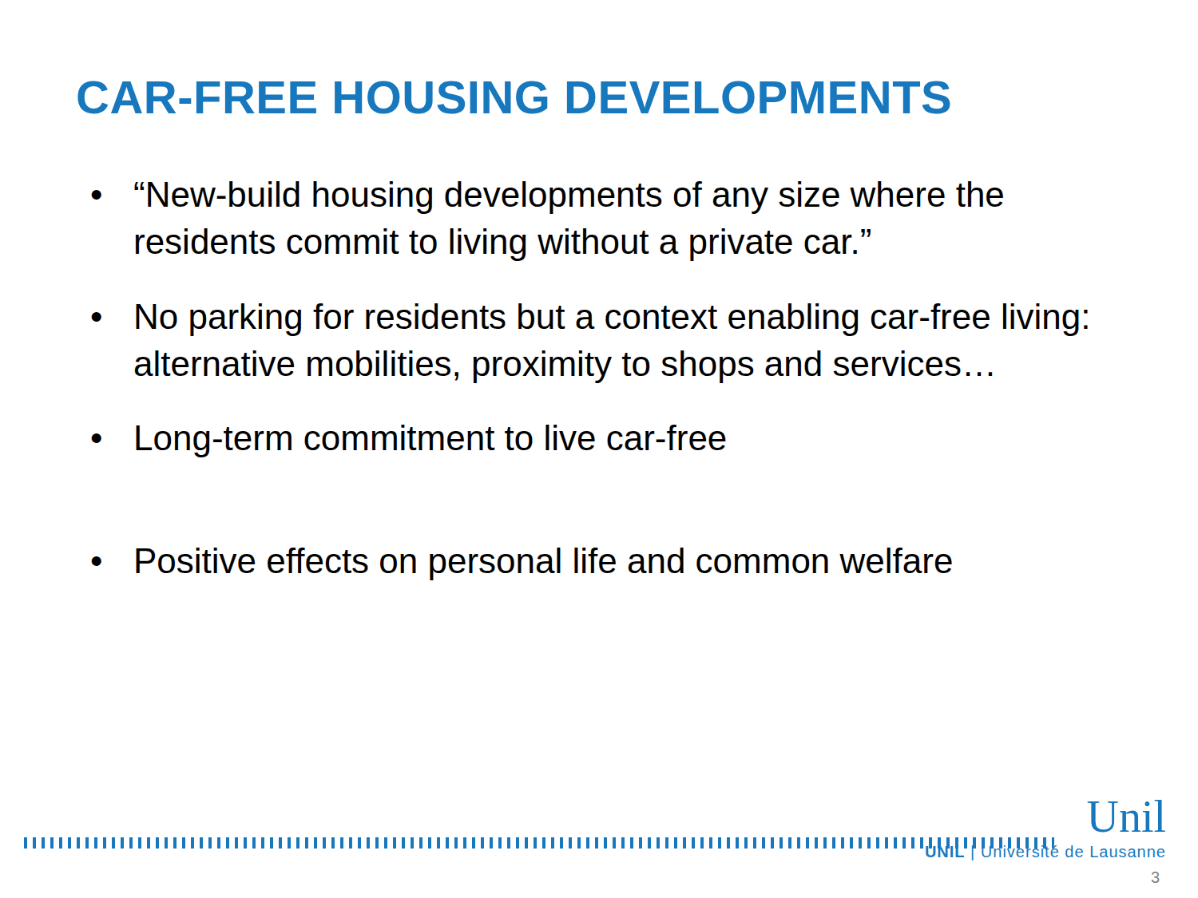CAR-FREE HOUSING DEVELOPMENTS
“New-build housing developments of any size where the residents commit to living without a private car.”
No parking for residents but a context enabling car-free living: alternative mobilities, proximity to shops and services…
Long-term commitment to live car-free
Positive effects on personal life and common welfare
Unil UNIL | Université de Lausanne
3